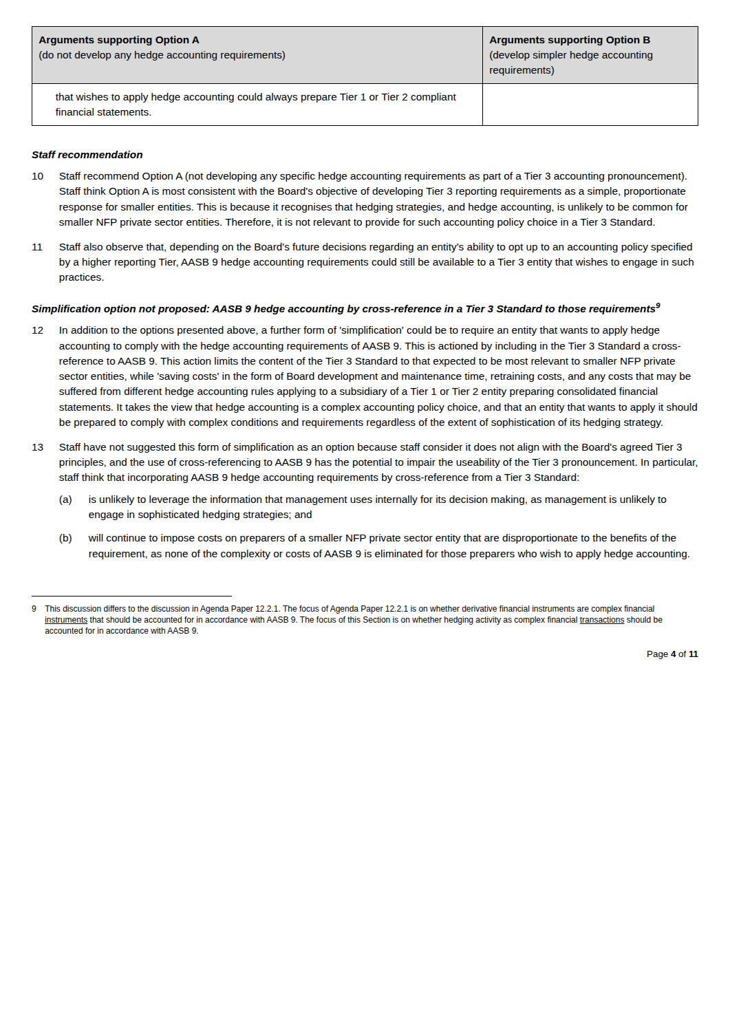| Arguments supporting Option A (do not develop any hedge accounting requirements) | Arguments supporting Option B (develop simpler hedge accounting requirements) |
| --- | --- |
| that wishes to apply hedge accounting could always prepare Tier 1 or Tier 2 compliant financial statements. | |
Staff recommendation
10
Staff recommend Option A (not developing any specific hedge accounting requirements as part of a Tier 3 accounting pronouncement). Staff think Option A is most consistent with the Board's objective of developing Tier 3 reporting requirements as a simple, proportionate response for smaller entities. This is because it recognises that hedging strategies, and hedge accounting, is unlikely to be common for smaller NFP private sector entities. Therefore, it is not relevant to provide for such accounting policy choice in a Tier 3 Standard.
11
Staff also observe that, depending on the Board's future decisions regarding an entity's ability to opt up to an accounting policy specified by a higher reporting Tier, AASB 9 hedge accounting requirements could still be available to a Tier 3 entity that wishes to engage in such practices.
Simplification option not proposed: AASB 9 hedge accounting by cross-reference in a Tier 3 Standard to those requirements9
12
In addition to the options presented above, a further form of 'simplification' could be to require an entity that wants to apply hedge accounting to comply with the hedge accounting requirements of AASB 9. This is actioned by including in the Tier 3 Standard a cross-reference to AASB 9. This action limits the content of the Tier 3 Standard to that expected to be most relevant to smaller NFP private sector entities, while 'saving costs' in the form of Board development and maintenance time, retraining costs, and any costs that may be suffered from different hedge accounting rules applying to a subsidiary of a Tier 1 or Tier 2 entity preparing consolidated financial statements. It takes the view that hedge accounting is a complex accounting policy choice, and that an entity that wants to apply it should be prepared to comply with complex conditions and requirements regardless of the extent of sophistication of its hedging strategy.
13
Staff have not suggested this form of simplification as an option because staff consider it does not align with the Board's agreed Tier 3 principles, and the use of cross-referencing to AASB 9 has the potential to impair the useability of the Tier 3 pronouncement. In particular, staff think that incorporating AASB 9 hedge accounting requirements by cross-reference from a Tier 3 Standard:
(a)
is unlikely to leverage the information that management uses internally for its decision making, as management is unlikely to engage in sophisticated hedging strategies; and
(b)
will continue to impose costs on preparers of a smaller NFP private sector entity that are disproportionate to the benefits of the requirement, as none of the complexity or costs of AASB 9 is eliminated for those preparers who wish to apply hedge accounting.
9
This discussion differs to the discussion in Agenda Paper 12.2.1. The focus of Agenda Paper 12.2.1 is on whether derivative financial instruments are complex financial instruments that should be accounted for in accordance with AASB 9. The focus of this Section is on whether hedging activity as complex financial transactions should be accounted for in accordance with AASB 9.
Page 4 of 11